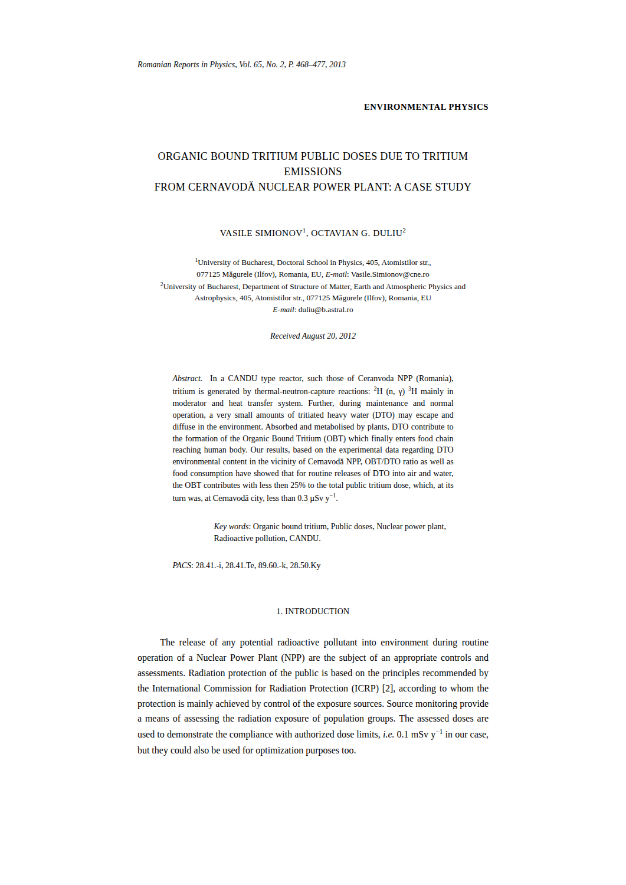Romanian Reports in Physics, Vol. 65, No. 2, P. 468–477, 2013
ENVIRONMENTAL PHYSICS
Organic bound tritium public doses due to tritium emissions
from Cernavodă nuclear power plant: a case study
VASILE SIMIONOV1, OCTAVIAN G. DULIU2
1University of Bucharest, Doctoral School in Physics, 405, Atomistilor str.,
077125 Măgurele (Ilfov), Romania, EU, E-mail: Vasile.Simionov@cne.ro
2University of Bucharest, Department of Structure of Matter, Earth and Atmospheric Physics and
Astrophysics, 405, Atomistilor str., 077125 Măgurele (Ilfov), Romania, EU
E-mail: duliu@b.astral.ro
Received August 20, 2012
Abstract. In a CANDU type reactor, such those of Ceranvoda NPP (Romania), tritium is generated by thermal-neutron-capture reactions: 2H (n, γ) 3H mainly in moderator and heat transfer system. Further, during maintenance and normal operation, a very small amounts of tritiated heavy water (DTO) may escape and diffuse in the environment. Absorbed and metabolised by plants, DTO contribute to the formation of the Organic Bound Tritium (OBT) which finally enters food chain reaching human body. Our results, based on the experimental data regarding DTO environmental content in the vicinity of Cernavodă NPP, OBT/DTO ratio as well as food consumption have showed that for routine releases of DTO into air and water, the OBT contributes with less then 25% to the total public tritium dose, which, at its turn was, at Cernavodă city, less than 0.3 µSv y−1.
Key words: Organic bound tritium, Public doses, Nuclear power plant, Radioactive pollution, CANDU.
PACS: 28.41.-i, 28.41.Te, 89.60.-k, 28.50.Ky
1. INTRODUCTION
The release of any potential radioactive pollutant into environment during routine operation of a Nuclear Power Plant (NPP) are the subject of an appropriate controls and assessments. Radiation protection of the public is based on the principles recommended by the International Commission for Radiation Protection (ICRP) [2], according to whom the protection is mainly achieved by control of the exposure sources. Source monitoring provide a means of assessing the radiation exposure of population groups. The assessed doses are used to demonstrate the compliance with authorized dose limits, i.e. 0.1 mSv y−1 in our case, but they could also be used for optimization purposes too.